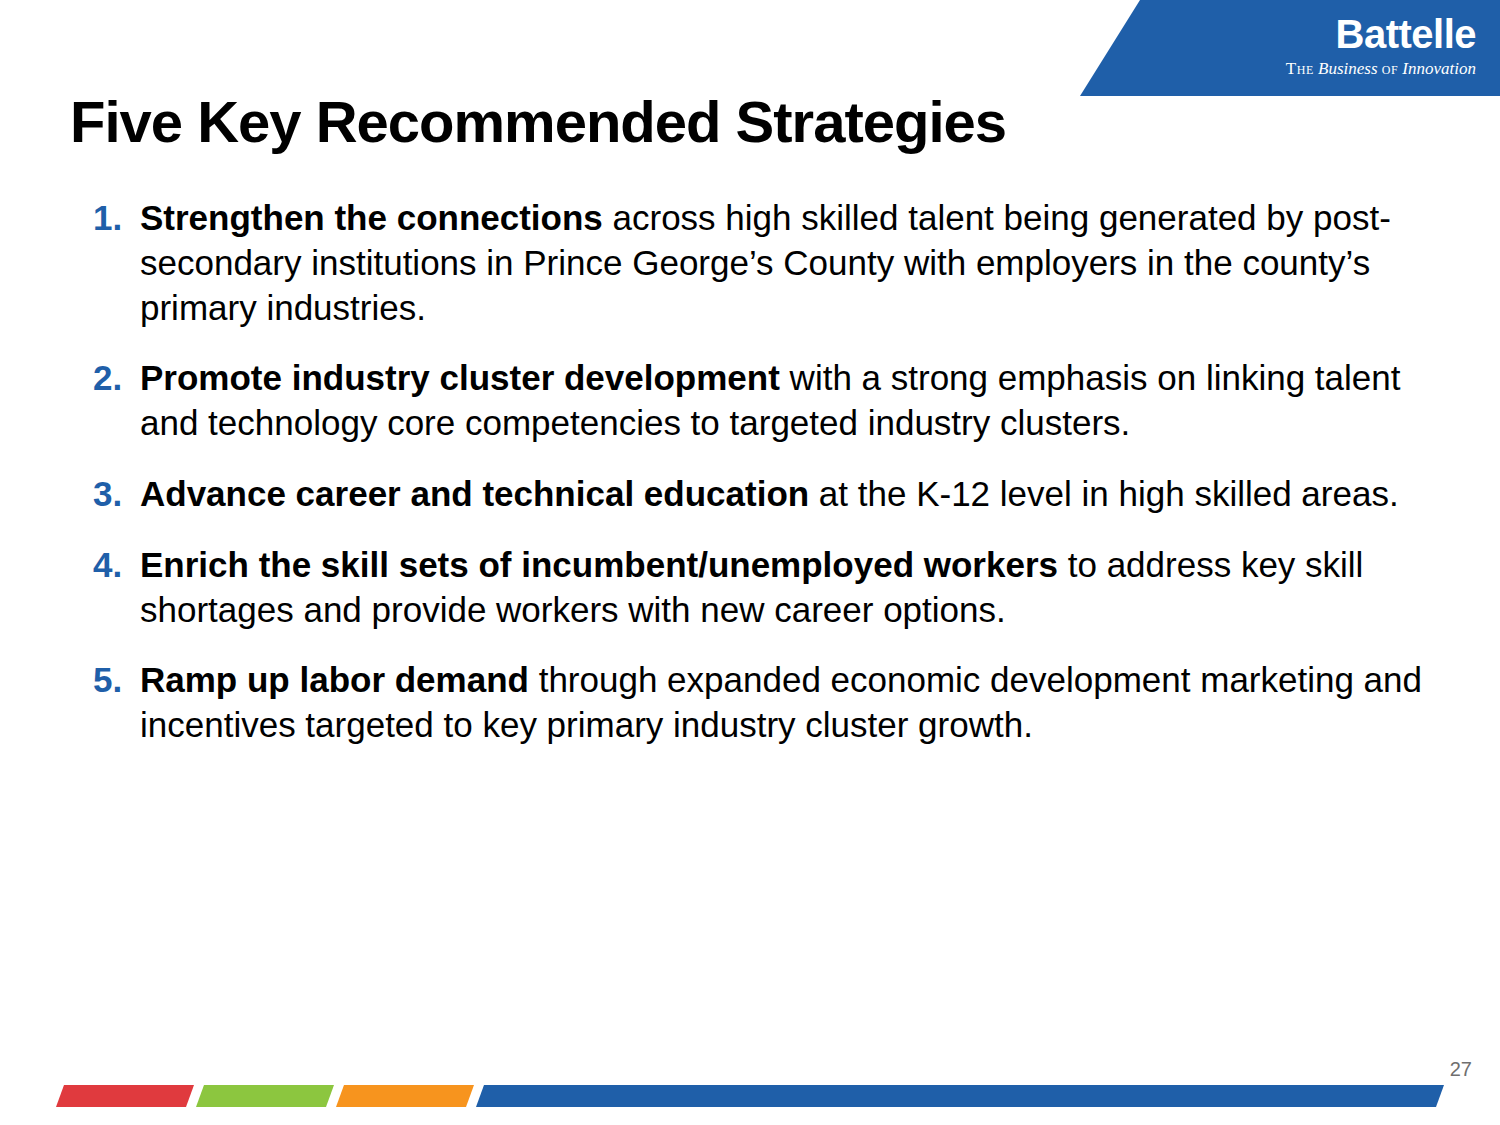Battelle
The Business of Innovation
Five Key Recommended Strategies
Strengthen the connections across high skilled talent being generated by post-secondary institutions in Prince George’s County with employers in the county’s primary industries.
Promote industry cluster development with a strong emphasis on linking talent and technology core competencies to targeted industry clusters.
Advance career and technical education at the K-12 level in high skilled areas.
Enrich the skill sets of incumbent/unemployed workers to address key skill shortages and provide workers with new career options.
Ramp up labor demand through expanded economic development marketing and incentives targeted to key primary industry cluster growth.
27